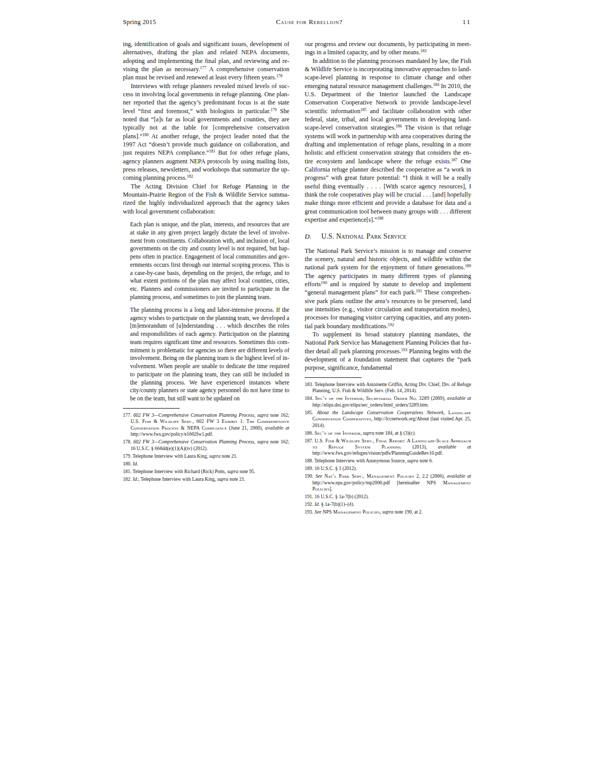Spring 2015
Cause for Rebellion?
11
ing, identification of goals and significant issues, development of alternatives, drafting the plan and related NEPA documents, adopting and implementing the final plan, and reviewing and revising the plan as necessary.177 A comprehensive conservation plan must be revised and renewed at least every fifteen years.178
Interviews with refuge planners revealed mixed levels of success in involving local governments in refuge planning. One planner reported that the agency’s predominant focus is at the state level “first and foremost,” with biologists in particular.179 She noted that “[a]s far as local governments and counties, they are typically not at the table for [comprehensive conservation plans].”180 At another refuge, the project leader noted that the 1997 Act “doesn’t provide much guidance on collaboration, and just requires NEPA compliance.”181 But for other refuge plans, agency planners augment NEPA protocols by using mailing lists, press releases, newsletters, and workshops that summarize the upcoming planning process.182
The Acting Division Chief for Refuge Planning in the Mountain-Prairie Region of the Fish & Wildlife Service summarized the highly individualized approach that the agency takes with local government collaboration:
Each plan is unique, and the plan, interests, and resources that are at stake in any given project largely dictate the level of involvement from constituents. Collaboration with, and inclusion of, local governments on the city and county level is not required, but happens often in practice. Engagement of local communities and governments occurs first through our internal scoping process. This is a case-by-case basis, depending on the project, the refuge, and to what extent portions of the plan may affect local counties, cities, etc. Planners and commissioners are invited to participate in the planning process, and sometimes to join the planning team.
The planning process is a long and labor-intensive process. If the agency wishes to participate on the planning team, we developed a [m]emorandum of [u]nderstanding . . . which describes the roles and responsibilities of each agency. Participation on the planning team requires significant time and resources. Sometimes this commitment is problematic for agencies so there are different levels of involvement. Being on the planning team is the highest level of involvement. When people are unable to dedicate the time required to participate on the planning team, they can still be included in the planning process. We have experienced instances where city/county planners or state agency personnel do not have time to be on the team, but still want to be updated on
177. 602 FW 3—Comprehensive Conservation Planning Process, supra note 162; U.S. Fish & Wildlife Serv., 602 FW 3 Exhibit 1: The Comprehensive Conservation Process & NEPA Compliance (June 21, 2000), available at http://www.fws.gov/policy/e1602fw1.pdf.
178. 602 FW 3—Comprehensive Conservation Planning Process, supra note 162; 16 U.S.C. § 668dd(e)(1)(A)(iv) (2012).
179. Telephone Interview with Laura King, supra note 21.
180. Id.
181. Telephone Interview with Richard (Rick) Potts, supra note 95.
182. Id.; Telephone Interview with Laura King, supra note 21.
our progress and review our documents, by participating in meetings in a limited capacity, and by other means.183
In addition to the planning processes mandated by law, the Fish & Wildlife Service is incorporating innovative approaches to landscape-level planning in response to climate change and other emerging natural resource management challenges.184 In 2010, the U.S. Department of the Interior launched the Landscape Conservation Cooperative Network to provide landscape-level scientific information185 and facilitate collaboration with other federal, state, tribal, and local governments in developing landscape-level conservation strategies.186 The vision is that refuge systems will work in partnership with area cooperatives during the drafting and implementation of refuge plans, resulting in a more holistic and efficient conservation strategy that considers the entire ecosystem and landscape where the refuge exists.187 One California refuge planner described the cooperative as “a work in progress” with great future potential: “I think it will be a really useful thing eventually . . . . [With scarce agency resources], I think the role cooperatives play will be crucial . . . [and] hopefully make things more efficient and provide a database for data and a great communication tool between many groups with . . . different expertise and experience[s].”188
D. U.S. National Park Service
The National Park Service’s mission is to manage and conserve the scenery, natural and historic objects, and wildlife within the national park system for the enjoyment of future generations.189 The agency participates in many different types of planning efforts190 and is required by statute to develop and implement “general management plans” for each park.191 These comprehensive park plans outline the area’s resources to be preserved, land use intensities (e.g., visitor circulation and transportation modes), processes for managing visitor carrying capacities, and any potential park boundary modifications.192
To supplement its broad statutory planning mandates, the National Park Service has Management Planning Policies that further detail all park planning processes.193 Planning begins with the development of a foundation statement that captures the “park purpose, significance, fundamental
183. Telephone Interview with Antoinette Griffin, Acting Div. Chief, Div. of Refuge Planning, U.S. Fish & Wildlife Serv. (Feb. 14, 2014).
184. Sec’y of the Interior, Secretarial Order No. 3289 (2009), available at http://elips.doi.gov/elips/sec_orders/html_orders/3289.htm.
185. About the Landscape Conservation Cooperatives Network, Landscape Conservation Cooperatives, http://lccnetwork.org/About (last visited Apr. 25, 2014).
186. Sec’y of the Interior, supra note 184, at § (3)(c).
187. U.S. Fish & Wildlife Serv., Final Report: A Landscape-Scale Approach to Refuge System Planning (2013), available at http://www.fws.gov/refuges/vision/pdfs/PlanningGuideRev10.pdf.
188. Telephone Interview with Anonymous Source, supra note 6.
189. 16 U.S.C. § 1 (2012).
190. See Nat’l Park Serv., Management Policies 2, 2.2 (2006), available at http://www.nps.gov/policy/mp2006.pdf [hereinafter NPS Management Policies].
191. 16 U.S.C. § 1a-7(b) (2012).
192. Id. § 1a-7(b)(1)–(4).
193. See NPS Management Policies, supra note 190, at 2.